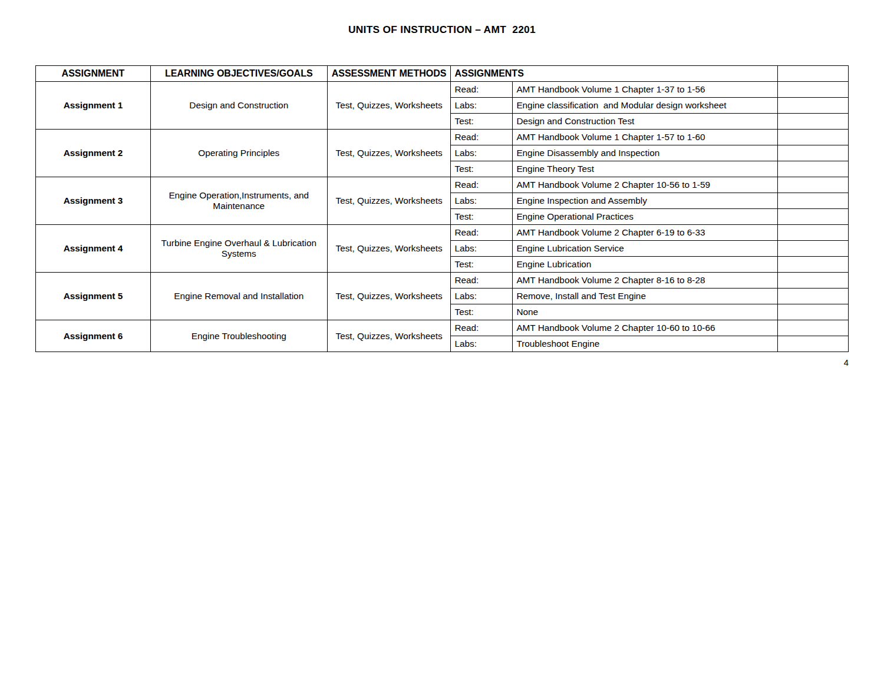UNITS OF INSTRUCTION – AMT 2201
| ASSIGNMENT | LEARNING OBJECTIVES/GOALS | ASSESSMENT METHODS | ASSIGNMENTS | |
| --- | --- | --- | --- | --- |
| Assignment 1 | Design and Construction | Test, Quizzes, Worksheets | Read: | AMT Handbook Volume 1 Chapter 1-37 to 1-56 | |
| Labs: | Engine classification and Modular design worksheet | |
| Test: | Design and Construction Test | |
| Assignment 2 | Operating Principles | Test, Quizzes, Worksheets | Read: | AMT Handbook Volume 1 Chapter 1-57 to 1-60 | |
| Labs: | Engine Disassembly and Inspection | |
| Test: | Engine Theory Test | |
| Assignment 3 | Engine Operation,Instruments, and Maintenance | Test, Quizzes, Worksheets | Read: | AMT Handbook Volume 2 Chapter 10-56 to 1-59 | |
| Labs: | Engine Inspection and Assembly | |
| Test: | Engine Operational Practices | |
| Assignment 4 | Turbine Engine Overhaul & Lubrication Systems | Test, Quizzes, Worksheets | Read: | AMT Handbook Volume 2 Chapter 6-19 to 6-33 | |
| Labs: | Engine Lubrication Service | |
| Test: | Engine Lubrication | |
| Assignment 5 | Engine Removal and Installation | Test, Quizzes, Worksheets | Read: | AMT Handbook Volume 2 Chapter 8-16 to 8-28 | |
| Labs: | Remove, Install and Test Engine | |
| Test: | None | |
| Assignment 6 | Engine Troubleshooting | Test, Quizzes, Worksheets | Read: | AMT Handbook Volume 2 Chapter 10-60 to 10-66 | |
| Labs: | Troubleshoot Engine | |
4